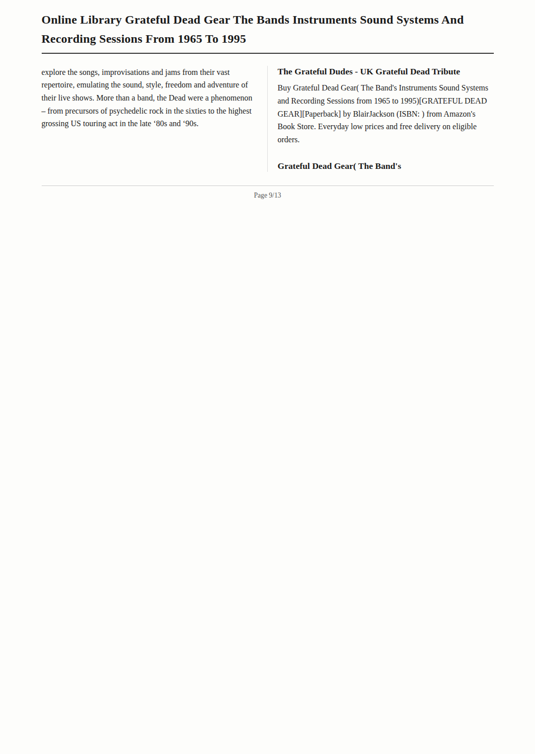Online Library Grateful Dead Gear The Bands Instruments Sound Systems And Recording Sessions From 1965 To 1995
explore the songs, improvisations and jams from their vast repertoire, emulating the sound, style, freedom and adventure of their live shows. More than a band, the Dead were a phenomenon – from precursors of psychedelic rock in the sixties to the highest grossing US touring act in the late ‘80s and ‘90s.
The Grateful Dudes - UK Grateful Dead Tribute
Buy Grateful Dead Gear( The Band's Instruments Sound Systems and Recording Sessions from 1965 to 1995)[GRATEFUL DEAD GEAR][Paperback] by BlairJackson (ISBN: ) from Amazon's Book Store. Everyday low prices and free delivery on eligible orders.
Grateful Dead Gear( The Band's
Page 9/13